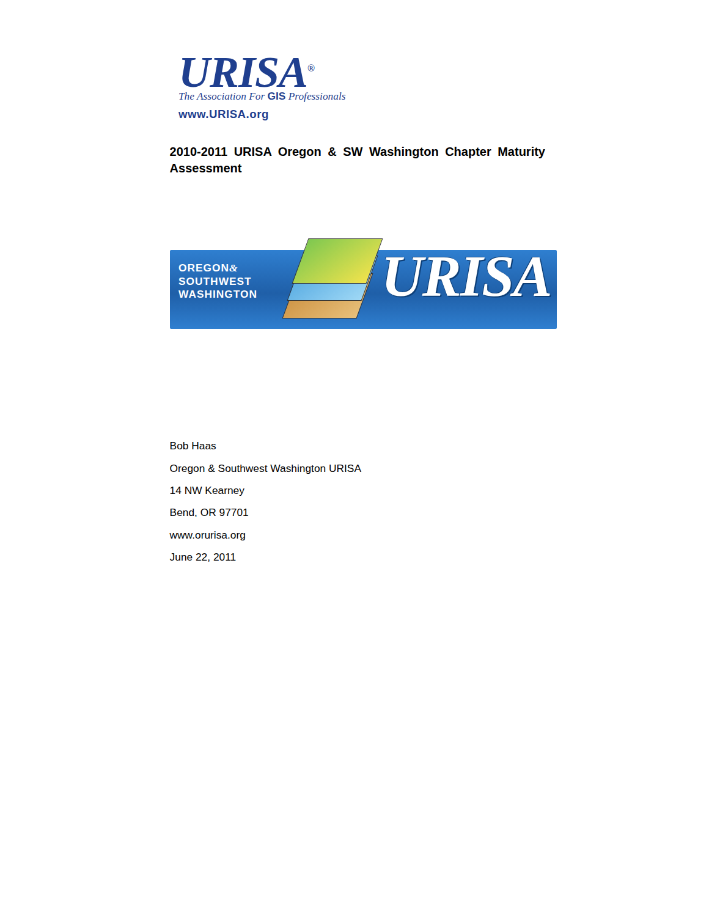URISA®
The Association For GIS Professionals
www.URISA.org
2010-2011 URISA Oregon & SW Washington Chapter Maturity Assessment
OREGON&
SOUTHWEST
WASHINGTON
URISA
Bob Haas
Oregon & Southwest Washington URISA
14 NW Kearney
Bend, OR 97701
www.orurisa.org
June 22, 2011